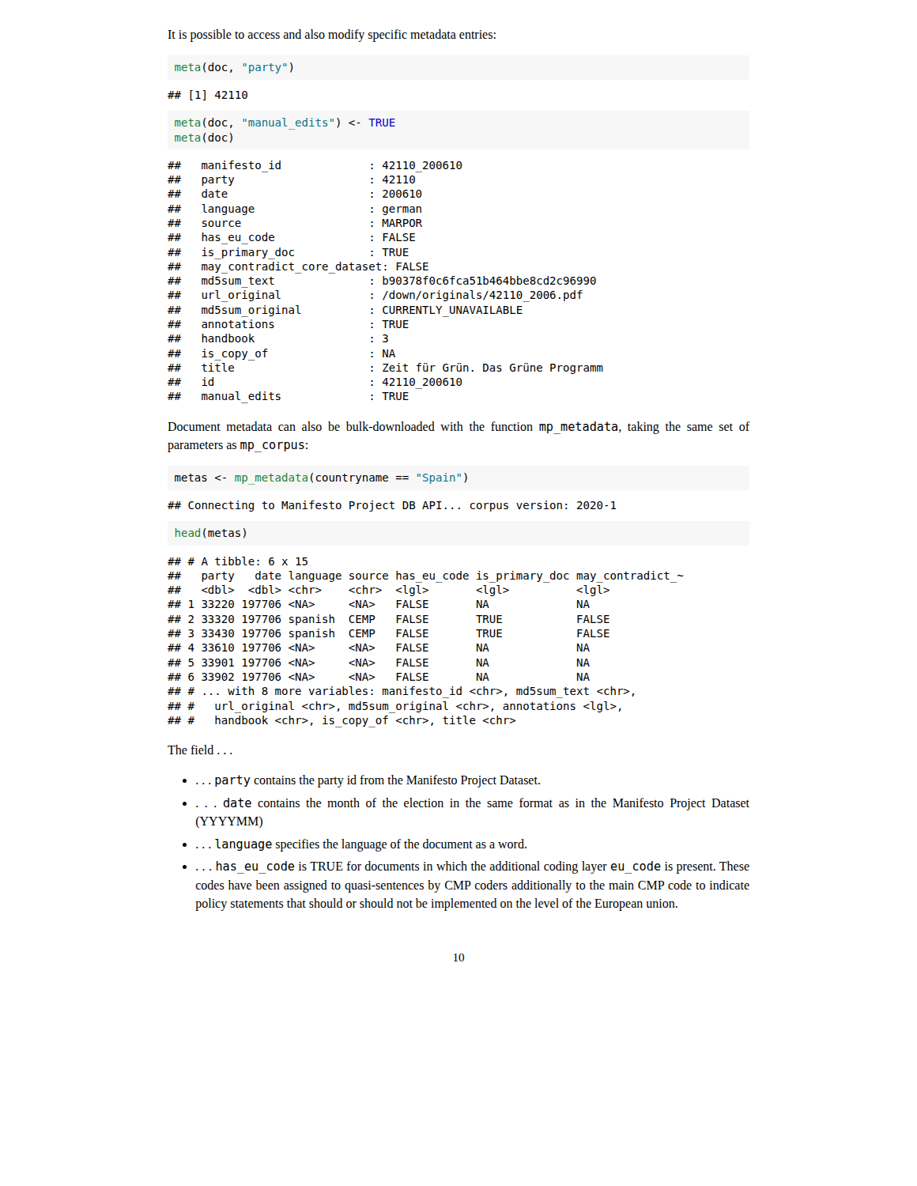It is possible to access and also modify specific metadata entries:
meta(doc, "party")
## [1] 42110
meta(doc, "manual_edits") <- TRUE
meta(doc)
##   manifesto_id             : 42110_200610
##   party                    : 42110
##   date                     : 200610
##   language                 : german
##   source                   : MARPOR
##   has_eu_code              : FALSE
##   is_primary_doc           : TRUE
##   may_contradict_core_dataset: FALSE
##   md5sum_text              : b90378f0c6fca51b464bbe8cd2c96990
##   url_original             : /down/originals/42110_2006.pdf
##   md5sum_original          : CURRENTLY_UNAVAILABLE
##   annotations              : TRUE
##   handbook                 : 3
##   is_copy_of               : NA
##   title                    : Zeit für Grün. Das Grüne Programm
##   id                       : 42110_200610
##   manual_edits             : TRUE
Document metadata can also be bulk-downloaded with the function mp_metadata, taking the same set of parameters as mp_corpus:
metas <- mp_metadata(countryname == "Spain")
## Connecting to Manifesto Project DB API... corpus version: 2020-1
head(metas)
## # A tibble: 6 x 15
##   party   date language source has_eu_code is_primary_doc may_contradict_~
##   <dbl>  <dbl> <chr>    <chr>  <lgl>       <lgl>          <lgl>
## 1 33220 197706 <NA>     <NA>   FALSE       NA             NA
## 2 33320 197706 spanish  CEMP   FALSE       TRUE           FALSE
## 3 33430 197706 spanish  CEMP   FALSE       TRUE           FALSE
## 4 33610 197706 <NA>     <NA>   FALSE       NA             NA
## 5 33901 197706 <NA>     <NA>   FALSE       NA             NA
## 6 33902 197706 <NA>     <NA>   FALSE       NA             NA
## # ... with 8 more variables: manifesto_id <chr>, md5sum_text <chr>,
## #   url_original <chr>, md5sum_original <chr>, annotations <lgl>,
## #   handbook <chr>, is_copy_of <chr>, title <chr>
The field . . .
. . . party contains the party id from the Manifesto Project Dataset.
. . . date contains the month of the election in the same format as in the Manifesto Project Dataset (YYYYMM)
. . . language specifies the language of the document as a word.
. . . has_eu_code is TRUE for documents in which the additional coding layer eu_code is present. These codes have been assigned to quasi-sentences by CMP coders additionally to the main CMP code to indicate policy statements that should or should not be implemented on the level of the European union.
10